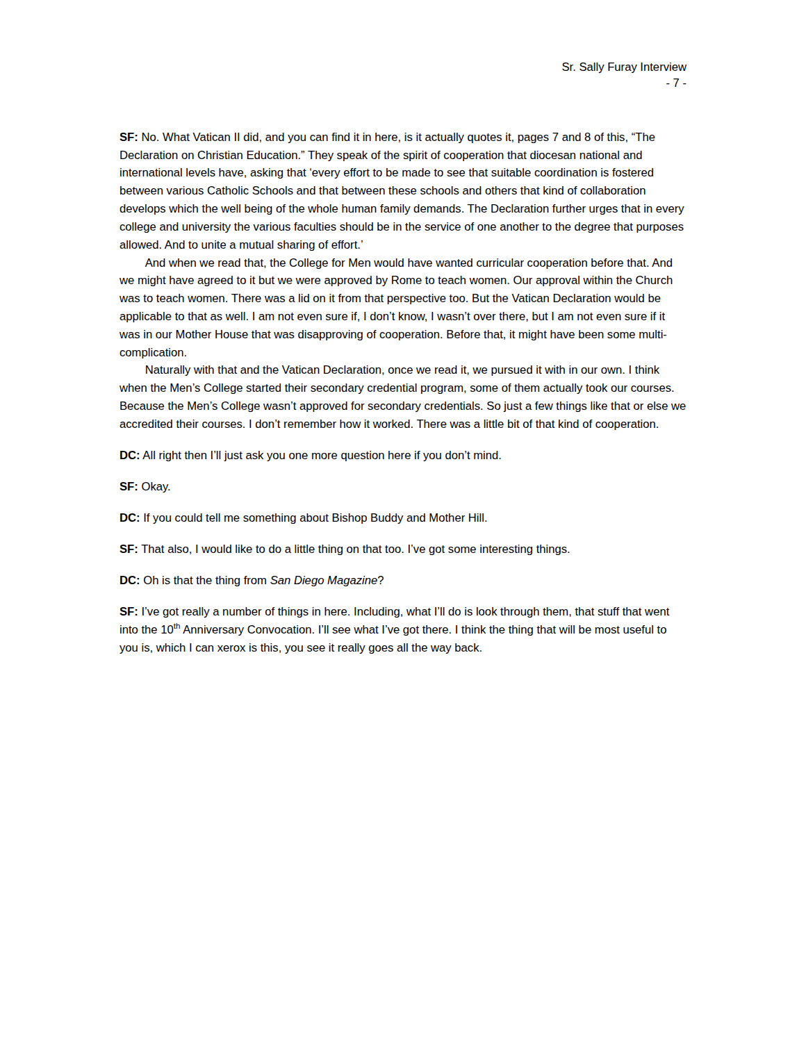Sr. Sally Furay Interview - 7 -
SF: No. What Vatican II did, and you can find it in here, is it actually quotes it, pages 7 and 8 of this, “The Declaration on Christian Education.” They speak of the spirit of cooperation that diocesan national and international levels have, asking that ‘every effort to be made to see that suitable coordination is fostered between various Catholic Schools and that between these schools and others that kind of collaboration develops which the well being of the whole human family demands. The Declaration further urges that in every college and university the various faculties should be in the service of one another to the degree that purposes allowed. And to unite a mutual sharing of effort.’
And when we read that, the College for Men would have wanted curricular cooperation before that. And we might have agreed to it but we were approved by Rome to teach women. Our approval within the Church was to teach women. There was a lid on it from that perspective too. But the Vatican Declaration would be applicable to that as well. I am not even sure if, I don’t know, I wasn’t over there, but I am not even sure if it was in our Mother House that was disapproving of cooperation. Before that, it might have been some multi-complication.
Naturally with that and the Vatican Declaration, once we read it, we pursued it with in our own. I think when the Men’s College started their secondary credential program, some of them actually took our courses. Because the Men’s College wasn’t approved for secondary credentials. So just a few things like that or else we accredited their courses. I don’t remember how it worked. There was a little bit of that kind of cooperation.
DC: All right then I’ll just ask you one more question here if you don’t mind.
SF: Okay.
DC: If you could tell me something about Bishop Buddy and Mother Hill.
SF: That also, I would like to do a little thing on that too. I’ve got some interesting things.
DC: Oh is that the thing from San Diego Magazine?
SF: I’ve got really a number of things in here. Including, what I’ll do is look through them, that stuff that went into the 10th Anniversary Convocation. I’ll see what I’ve got there. I think the thing that will be most useful to you is, which I can xerox is this, you see it really goes all the way back.